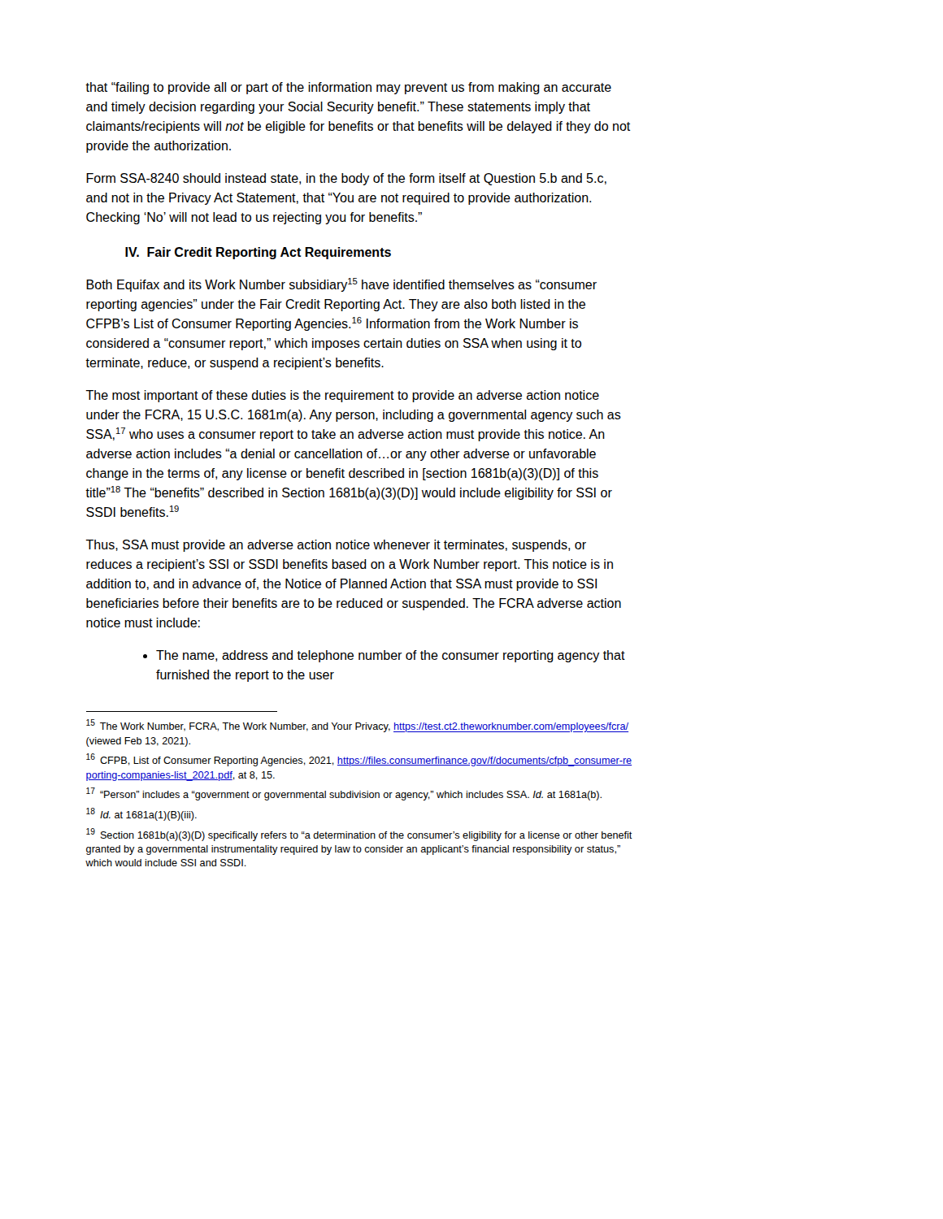that “failing to provide all or part of the information may prevent us from making an accurate and timely decision regarding your Social Security benefit.” These statements imply that claimants/recipients will not be eligible for benefits or that benefits will be delayed if they do not provide the authorization.
Form SSA-8240 should instead state, in the body of the form itself at Question 5.b and 5.c, and not in the Privacy Act Statement, that “You are not required to provide authorization. Checking ‘No’ will not lead to us rejecting you for benefits.”
IV. Fair Credit Reporting Act Requirements
Both Equifax and its Work Number subsidiary15 have identified themselves as “consumer reporting agencies” under the Fair Credit Reporting Act. They are also both listed in the CFPB’s List of Consumer Reporting Agencies.16 Information from the Work Number is considered a “consumer report,” which imposes certain duties on SSA when using it to terminate, reduce, or suspend a recipient’s benefits.
The most important of these duties is the requirement to provide an adverse action notice under the FCRA, 15 U.S.C. 1681m(a). Any person, including a governmental agency such as SSA,17 who uses a consumer report to take an adverse action must provide this notice. An adverse action includes “a denial or cancellation of…or any other adverse or unfavorable change in the terms of, any license or benefit described in [section 1681b(a)(3)(D)] of this title”18 The “benefits” described in Section 1681b(a)(3)(D)] would include eligibility for SSI or SSDI benefits.19
Thus, SSA must provide an adverse action notice whenever it terminates, suspends, or reduces a recipient’s SSI or SSDI benefits based on a Work Number report. This notice is in addition to, and in advance of, the Notice of Planned Action that SSA must provide to SSI beneficiaries before their benefits are to be reduced or suspended. The FCRA adverse action notice must include:
The name, address and telephone number of the consumer reporting agency that furnished the report to the user
15 The Work Number, FCRA, The Work Number, and Your Privacy, https://test.ct2.theworknumber.com/employees/fcra/ (viewed Feb 13, 2021).
16 CFPB, List of Consumer Reporting Agencies, 2021, https://files.consumerfinance.gov/f/documents/cfpb_consumer-reporting-companies-list_2021.pdf, at 8, 15.
17 “Person” includes a “government or governmental subdivision or agency,” which includes SSA. Id. at 1681a(b).
18 Id. at 1681a(1)(B)(iii).
19 Section 1681b(a)(3)(D) specifically refers to “a determination of the consumer’s eligibility for a license or other benefit granted by a governmental instrumentality required by law to consider an applicant’s financial responsibility or status,” which would include SSI and SSDI.